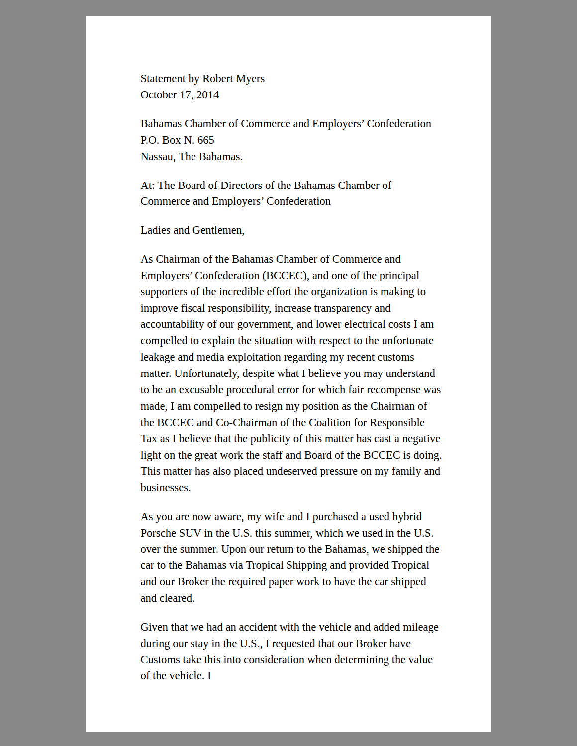Statement by Robert Myers
October 17, 2014
Bahamas Chamber of Commerce and Employers’ Confederation
P.O. Box N. 665
Nassau, The Bahamas.
At: The Board of Directors of the Bahamas Chamber of Commerce and Employers’ Confederation
Ladies and Gentlemen,
As Chairman of the Bahamas Chamber of Commerce and Employers’ Confederation (BCCEC), and one of the principal supporters of the incredible effort the organization is making to improve fiscal responsibility, increase transparency and accountability of our government, and lower electrical costs I am compelled to explain the situation with respect to the unfortunate leakage and media exploitation regarding my recent customs matter. Unfortunately, despite what I believe you may understand to be an excusable procedural error for which fair recompense was made, I am compelled to resign my position as the Chairman of the BCCEC and Co-Chairman of the Coalition for Responsible Tax as I believe that the publicity of this matter has cast a negative light on the great work the staff and Board of the BCCEC is doing. This matter has also placed undeserved pressure on my family and businesses.
As you are now aware, my wife and I purchased a used hybrid Porsche SUV in the U.S. this summer, which we used in the U.S. over the summer. Upon our return to the Bahamas, we shipped the car to the Bahamas via Tropical Shipping and provided Tropical and our Broker the required paper work to have the car shipped and cleared.
Given that we had an accident with the vehicle and added mileage during our stay in the U.S., I requested that our Broker have Customs take this into consideration when determining the value of the vehicle. I